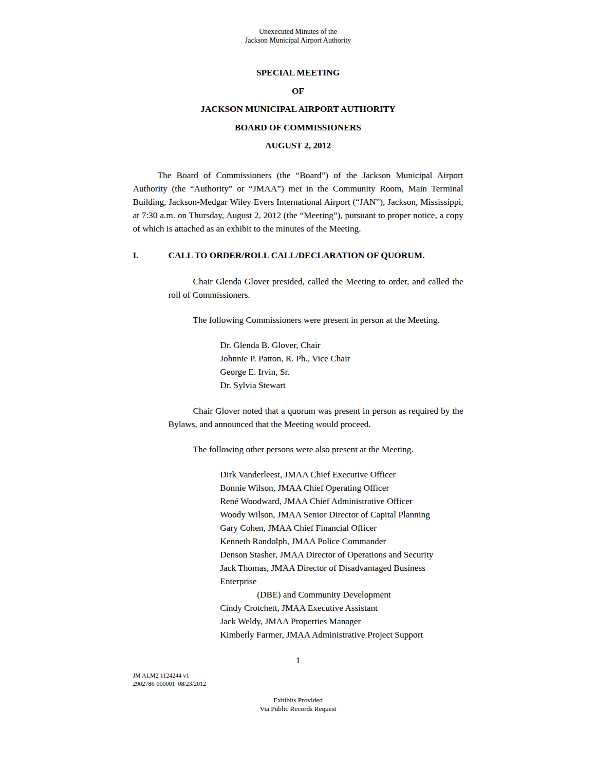Unexecuted Minutes of the
Jackson Municipal Airport Authority
SPECIAL MEETING
OF
JACKSON MUNICIPAL AIRPORT AUTHORITY
BOARD OF COMMISSIONERS
AUGUST 2, 2012
The Board of Commissioners (the “Board”) of the Jackson Municipal Airport Authority (the “Authority” or “JMAA”) met in the Community Room, Main Terminal Building, Jackson-Medgar Wiley Evers International Airport (“JAN”), Jackson, Mississippi, at 7:30 a.m. on Thursday, August 2, 2012 (the “Meeting”), pursuant to proper notice, a copy of which is attached as an exhibit to the minutes of the Meeting.
I.
Call to Order/Roll Call/Declaration of Quorum.
Chair Glenda Glover presided, called the Meeting to order, and called the roll of Commissioners.
The following Commissioners were present in person at the Meeting.
Dr. Glenda B. Glover, Chair
Johnnie P. Patton, R. Ph., Vice Chair
George E. Irvin, Sr.
Dr. Sylvia Stewart
Chair Glover noted that a quorum was present in person as required by the Bylaws, and announced that the Meeting would proceed.
The following other persons were also present at the Meeting.
Dirk Vanderleest, JMAA Chief Executive Officer
Bonnie Wilson, JMAA Chief Operating Officer
René Woodward, JMAA Chief Administrative Officer
Woody Wilson, JMAA Senior Director of Capital Planning
Gary Cohen, JMAA Chief Financial Officer
Kenneth Randolph, JMAA Police Commander
Denson Stasher, JMAA Director of Operations and Security
Jack Thomas, JMAA Director of Disadvantaged Business Enterprise(DBE) and Community Development
Cindy Crotchett, JMAA Executive Assistant
Jack Weldy, JMAA Properties Manager
Kimberly Farmer, JMAA Administrative Project Support
1
JM ALM2 1124244 v1
2902786-000001 08/23/2012
Exhibits Provided
Via Public Records Request